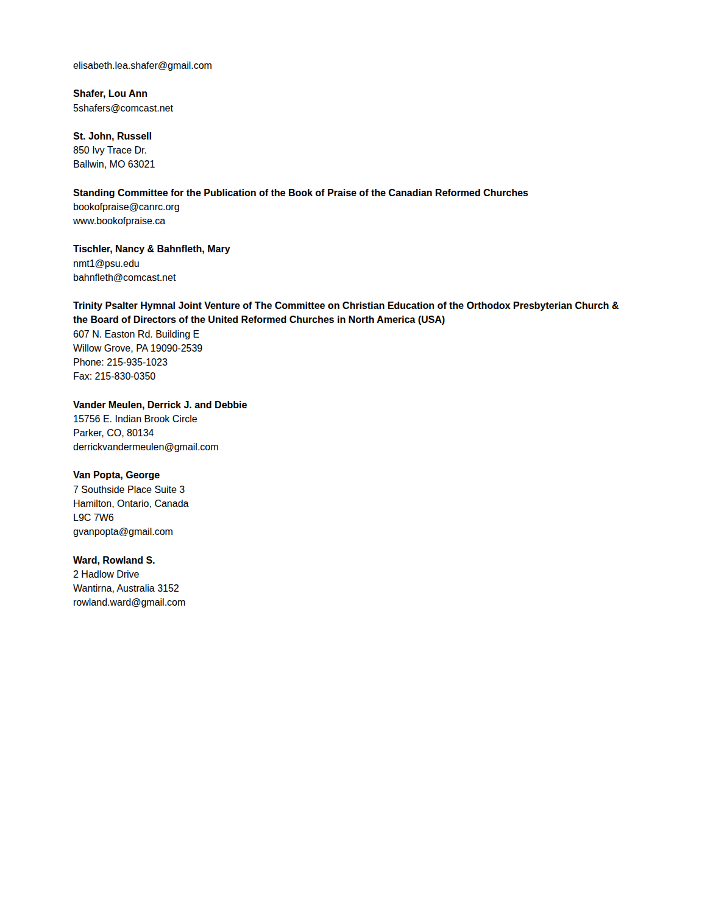elisabeth.lea.shafer@gmail.com
Shafer, Lou Ann
5shafers@comcast.net
St. John, Russell
850 Ivy Trace Dr.
Ballwin, MO 63021
Standing Committee for the Publication of the Book of Praise of the Canadian Reformed Churches
bookofpraise@canrc.org
www.bookofpraise.ca
Tischler, Nancy & Bahnfleth, Mary
nmt1@psu.edu
bahnfleth@comcast.net
Trinity Psalter Hymnal Joint Venture of The Committee on Christian Education of the Orthodox Presbyterian Church & the Board of Directors of the United Reformed Churches in North America (USA)
607 N. Easton Rd. Building E
Willow Grove, PA 19090-2539
Phone: 215-935-1023
Fax: 215-830-0350
Vander Meulen, Derrick J. and Debbie
15756 E. Indian Brook Circle
Parker, CO, 80134
derrickvandermeulen@gmail.com
Van Popta, George
7 Southside Place Suite 3
Hamilton, Ontario, Canada
L9C 7W6
gvanpopta@gmail.com
Ward, Rowland S.
2 Hadlow Drive
Wantirna, Australia 3152
rowland.ward@gmail.com